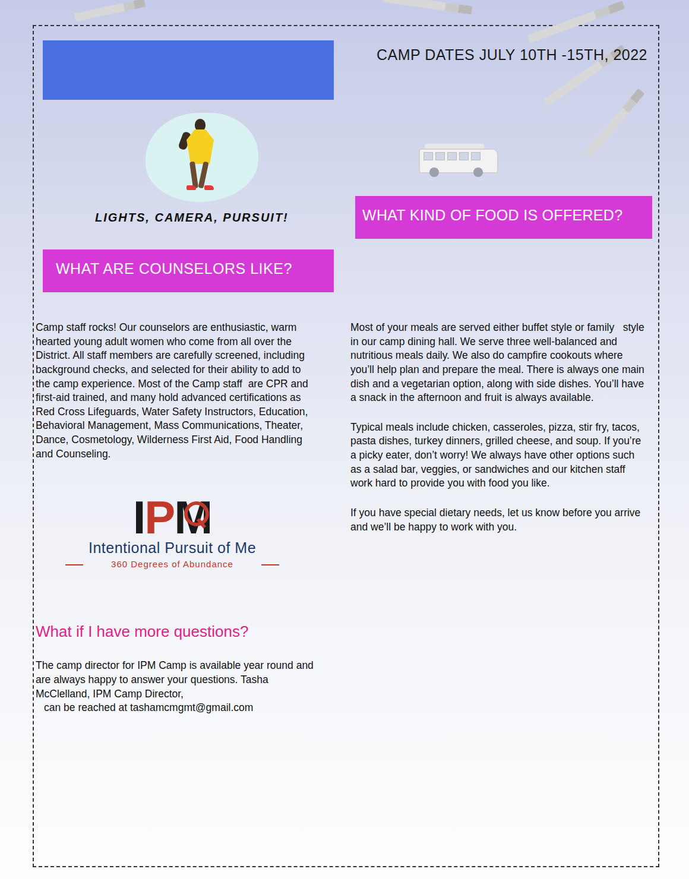CAMP DATES JULY 10TH -15TH, 2022
LIGHTS, CAMERA, PURSUIT!
WHAT ARE COUNSELORS LIKE?
WHAT KIND OF FOOD IS OFFERED?
Camp staff rocks! Our counselors are enthusiastic, warm hearted young adult women who come from all over the District. All staff members are carefully screened, including background checks, and selected for their ability to add to the camp experience. Most of the Camp staff are CPR and first-aid trained, and many hold advanced certifications as Red Cross Lifeguards, Water Safety Instructors, Education, Behavioral Management, Mass Communications, Theater, Dance, Cosmetology, Wilderness First Aid, Food Handling and Counseling.
IPM
Intentional Pursuit of Me
360 Degrees of Abundance
What if I have more questions?
The camp director for IPM Camp is available year round and are always happy to answer your questions. Tasha McClelland, IPM Camp Director, can be reached at tashamcmgmt@gmail.com
Most of your meals are served either buffet style or family style in our camp dining hall. We serve three well-balanced and nutritious meals daily. We also do campfire cookouts where you’ll help plan and prepare the meal. There is always one main dish and a vegetarian option, along with side dishes. You’ll have a snack in the afternoon and fruit is always available.
Typical meals include chicken, casseroles, pizza, stir fry, tacos, pasta dishes, turkey dinners, grilled cheese, and soup. If you’re a picky eater, don’t worry! We always have other options such as a salad bar, veggies, or sandwiches and our kitchen staff work hard to provide you with food you like.
If you have special dietary needs, let us know before you arrive and we’ll be happy to work with you.